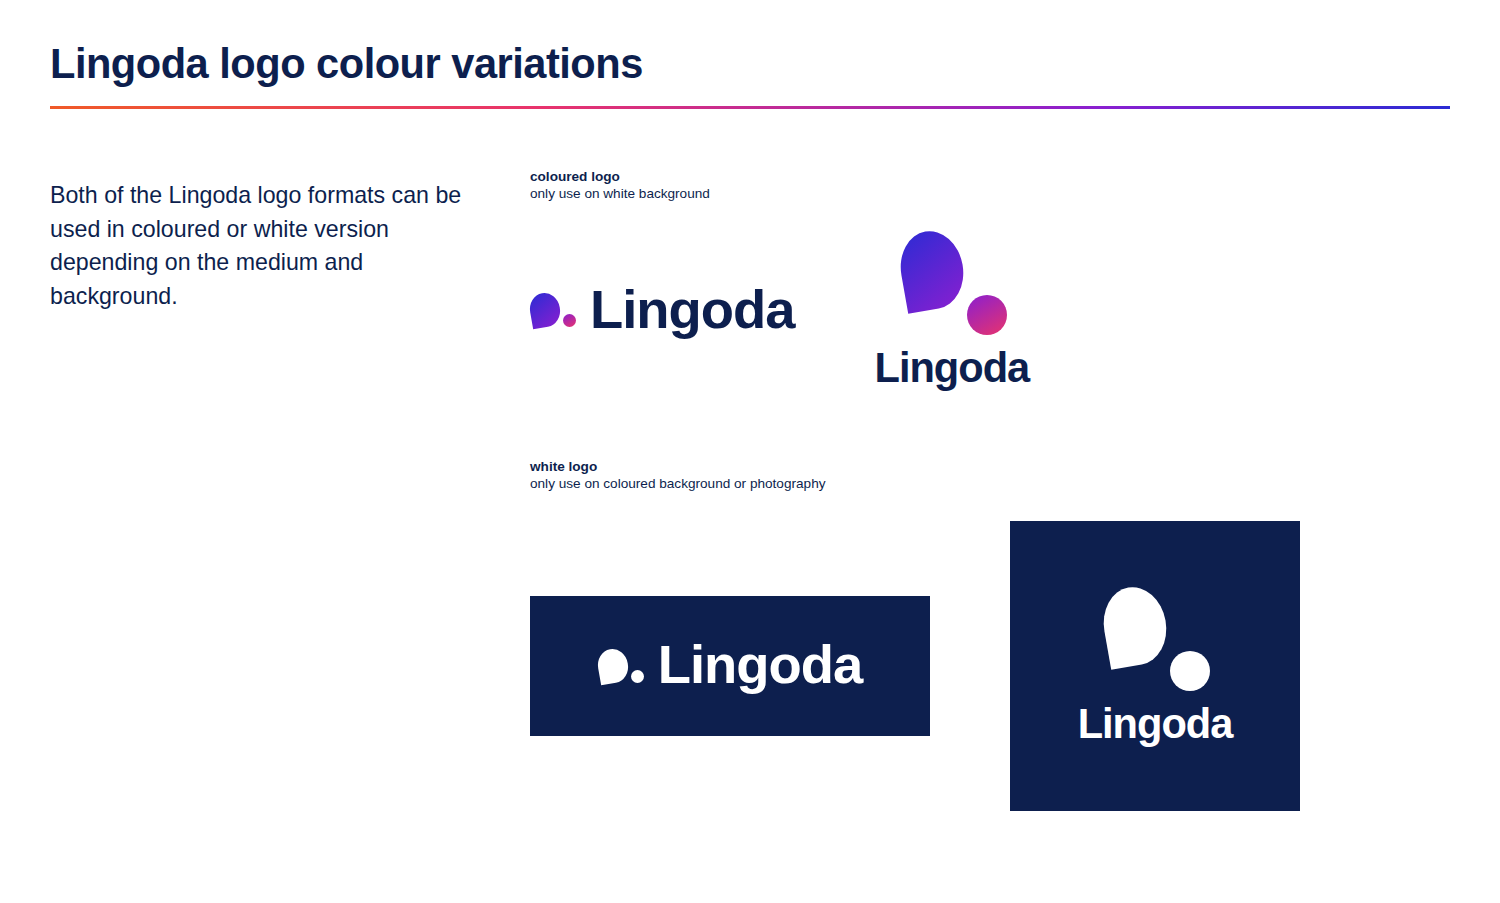Lingoda logo colour variations
Both of the Lingoda logo formats can be used in coloured or white version depending on the medium and background.
coloured logo
only use on white background
Lingoda
Lingoda
white logo
only use on coloured background or photography
Lingoda
Lingoda